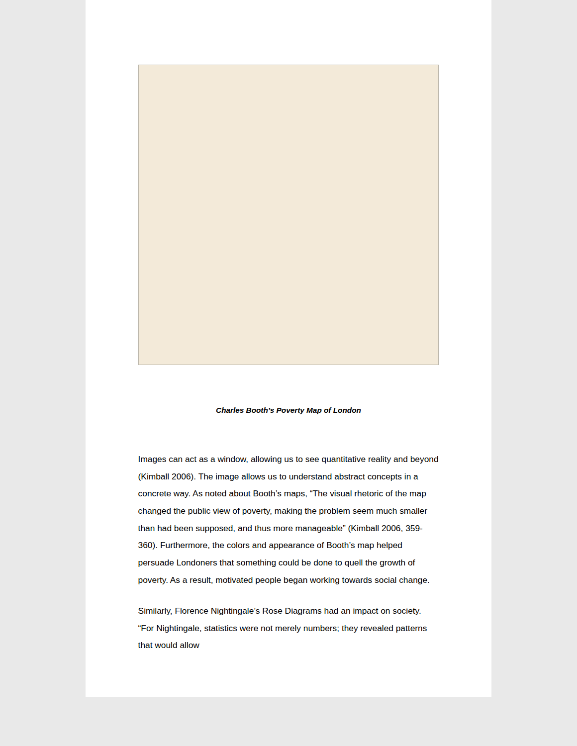Charles Booth’s Poverty Map of London
Images can act as a window, allowing us to see quantitative reality and beyond (Kimball 2006). The image allows us to understand abstract concepts in a concrete way. As noted about Booth’s maps, “The visual rhetoric of the map changed the public view of poverty, making the problem seem much smaller than had been supposed, and thus more manageable” (Kimball 2006, 359-360). Furthermore, the colors and appearance of Booth’s map helped persuade Londoners that something could be done to quell the growth of poverty. As a result, motivated people began working towards social change.
Similarly, Florence Nightingale’s Rose Diagrams had an impact on society. “For Nightingale, statistics were not merely numbers; they revealed patterns that would allow